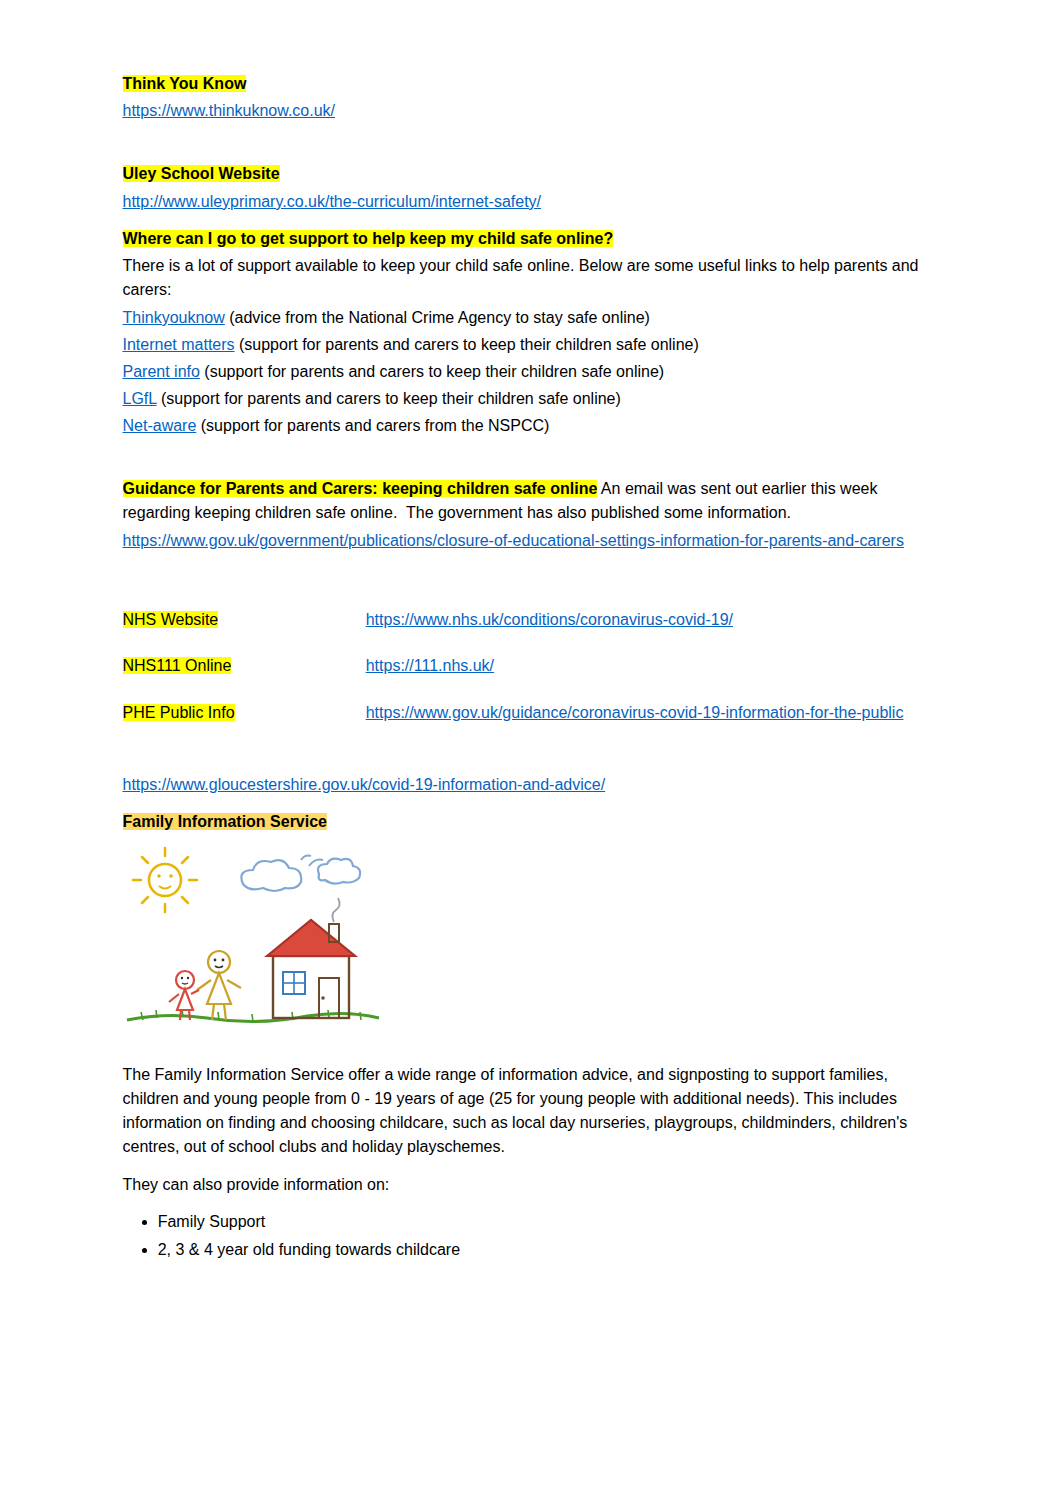Think You Know
https://www.thinkuknow.co.uk/
Uley School Website
http://www.uleyprimary.co.uk/the-curriculum/internet-safety/
Where can I go to get support to help keep my child safe online?
There is a lot of support available to keep your child safe online. Below are some useful links to help parents and carers:
Thinkyouknow (advice from the National Crime Agency to stay safe online)
Internet matters (support for parents and carers to keep their children safe online)
Parent info (support for parents and carers to keep their children safe online)
LGfL (support for parents and carers to keep their children safe online)
Net-aware (support for parents and carers from the NSPCC)
Guidance for Parents and Carers: keeping children safe online An email was sent out earlier this week regarding keeping children safe online. The government has also published some information.
https://www.gov.uk/government/publications/closure-of-educational-settings-information-for-parents-and-carers
NHS Website
https://www.nhs.uk/conditions/coronavirus-covid-19/
NHS111 Online
https://111.nhs.uk/
PHE Public Info
https://www.gov.uk/guidance/coronavirus-covid-19-information-for-the-public
https://www.gloucestershire.gov.uk/covid-19-information-and-advice/
Family Information Service
The Family Information Service offer a wide range of information advice, and signposting to support families, children and young people from 0 - 19 years of age (25 for young people with additional needs). This includes information on finding and choosing childcare, such as local day nurseries, playgroups, childminders, children's centres, out of school clubs and holiday playschemes.
They can also provide information on:
Family Support
2, 3 & 4 year old funding towards childcare